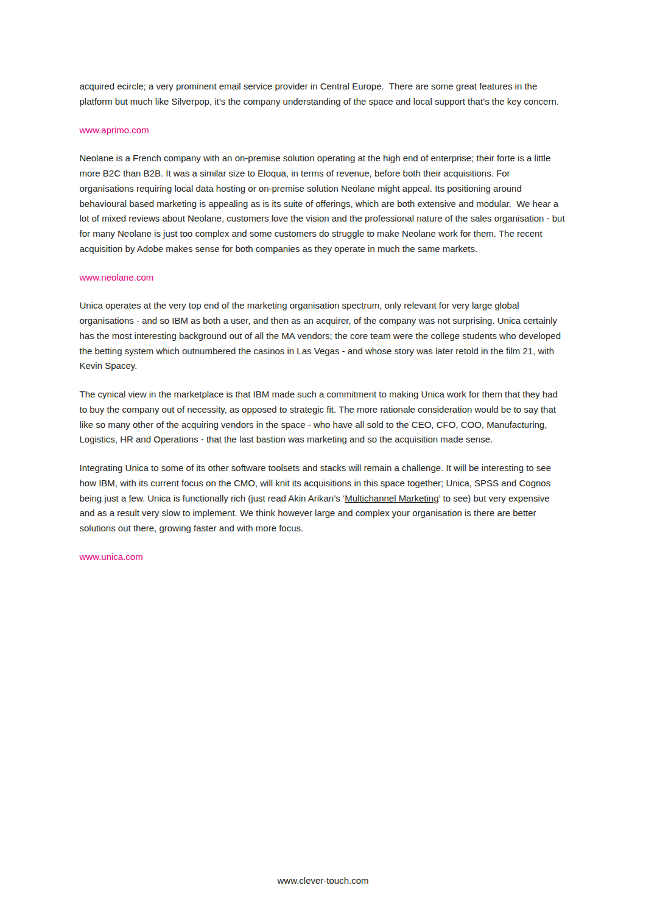acquired ecircle; a very prominent email service provider in Central Europe. There are some great features in the platform but much like Silverpop, it’s the company understanding of the space and local support that’s the key concern.
www.aprimo.com
Neolane is a French company with an on-premise solution operating at the high end of enterprise; their forte is a little more B2C than B2B. It was a similar size to Eloqua, in terms of revenue, before both their acquisitions. For organisations requiring local data hosting or on-premise solution Neolane might appeal. Its positioning around behavioural based marketing is appealing as is its suite of offerings, which are both extensive and modular. We hear a lot of mixed reviews about Neolane, customers love the vision and the professional nature of the sales organisation - but for many Neolane is just too complex and some customers do struggle to make Neolane work for them. The recent acquisition by Adobe makes sense for both companies as they operate in much the same markets.
www.neolane.com
Unica operates at the very top end of the marketing organisation spectrum, only relevant for very large global organisations - and so IBM as both a user, and then as an acquirer, of the company was not surprising. Unica certainly has the most interesting background out of all the MA vendors; the core team were the college students who developed the betting system which outnumbered the casinos in Las Vegas - and whose story was later retold in the film 21, with Kevin Spacey.
The cynical view in the marketplace is that IBM made such a commitment to making Unica work for them that they had to buy the company out of necessity, as opposed to strategic fit. The more rationale consideration would be to say that like so many other of the acquiring vendors in the space - who have all sold to the CEO, CFO, COO, Manufacturing, Logistics, HR and Operations - that the last bastion was marketing and so the acquisition made sense.
Integrating Unica to some of its other software toolsets and stacks will remain a challenge. It will be interesting to see how IBM, with its current focus on the CMO, will knit its acquisitions in this space together; Unica, SPSS and Cognos being just a few. Unica is functionally rich (just read Akin Arikan’s ‘Multichannel Marketing’ to see) but very expensive and as a result very slow to implement. We think however large and complex your organisation is there are better solutions out there, growing faster and with more focus.
www.unica.com
www.clever-touch.com